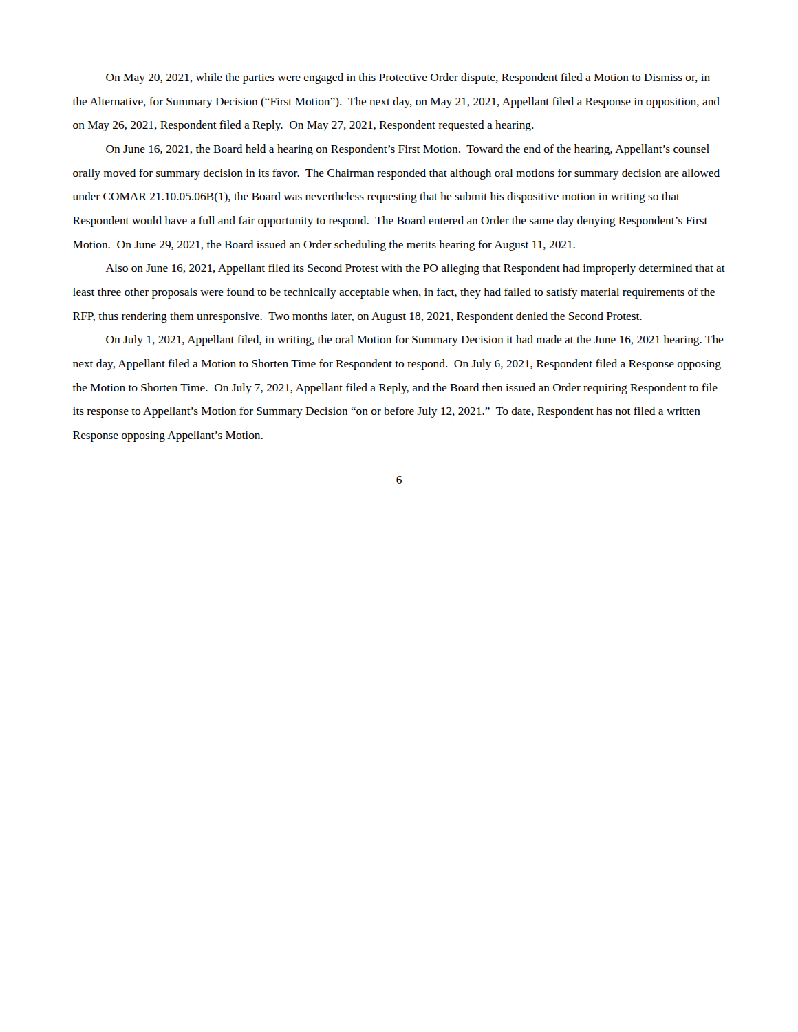On May 20, 2021, while the parties were engaged in this Protective Order dispute, Respondent filed a Motion to Dismiss or, in the Alternative, for Summary Decision (“First Motion”). The next day, on May 21, 2021, Appellant filed a Response in opposition, and on May 26, 2021, Respondent filed a Reply. On May 27, 2021, Respondent requested a hearing.
On June 16, 2021, the Board held a hearing on Respondent’s First Motion. Toward the end of the hearing, Appellant’s counsel orally moved for summary decision in its favor. The Chairman responded that although oral motions for summary decision are allowed under COMAR 21.10.05.06B(1), the Board was nevertheless requesting that he submit his dispositive motion in writing so that Respondent would have a full and fair opportunity to respond. The Board entered an Order the same day denying Respondent’s First Motion. On June 29, 2021, the Board issued an Order scheduling the merits hearing for August 11, 2021.
Also on June 16, 2021, Appellant filed its Second Protest with the PO alleging that Respondent had improperly determined that at least three other proposals were found to be technically acceptable when, in fact, they had failed to satisfy material requirements of the RFP, thus rendering them unresponsive. Two months later, on August 18, 2021, Respondent denied the Second Protest.
On July 1, 2021, Appellant filed, in writing, the oral Motion for Summary Decision it had made at the June 16, 2021 hearing. The next day, Appellant filed a Motion to Shorten Time for Respondent to respond. On July 6, 2021, Respondent filed a Response opposing the Motion to Shorten Time. On July 7, 2021, Appellant filed a Reply, and the Board then issued an Order requiring Respondent to file its response to Appellant’s Motion for Summary Decision “on or before July 12, 2021.” To date, Respondent has not filed a written Response opposing Appellant’s Motion.
6